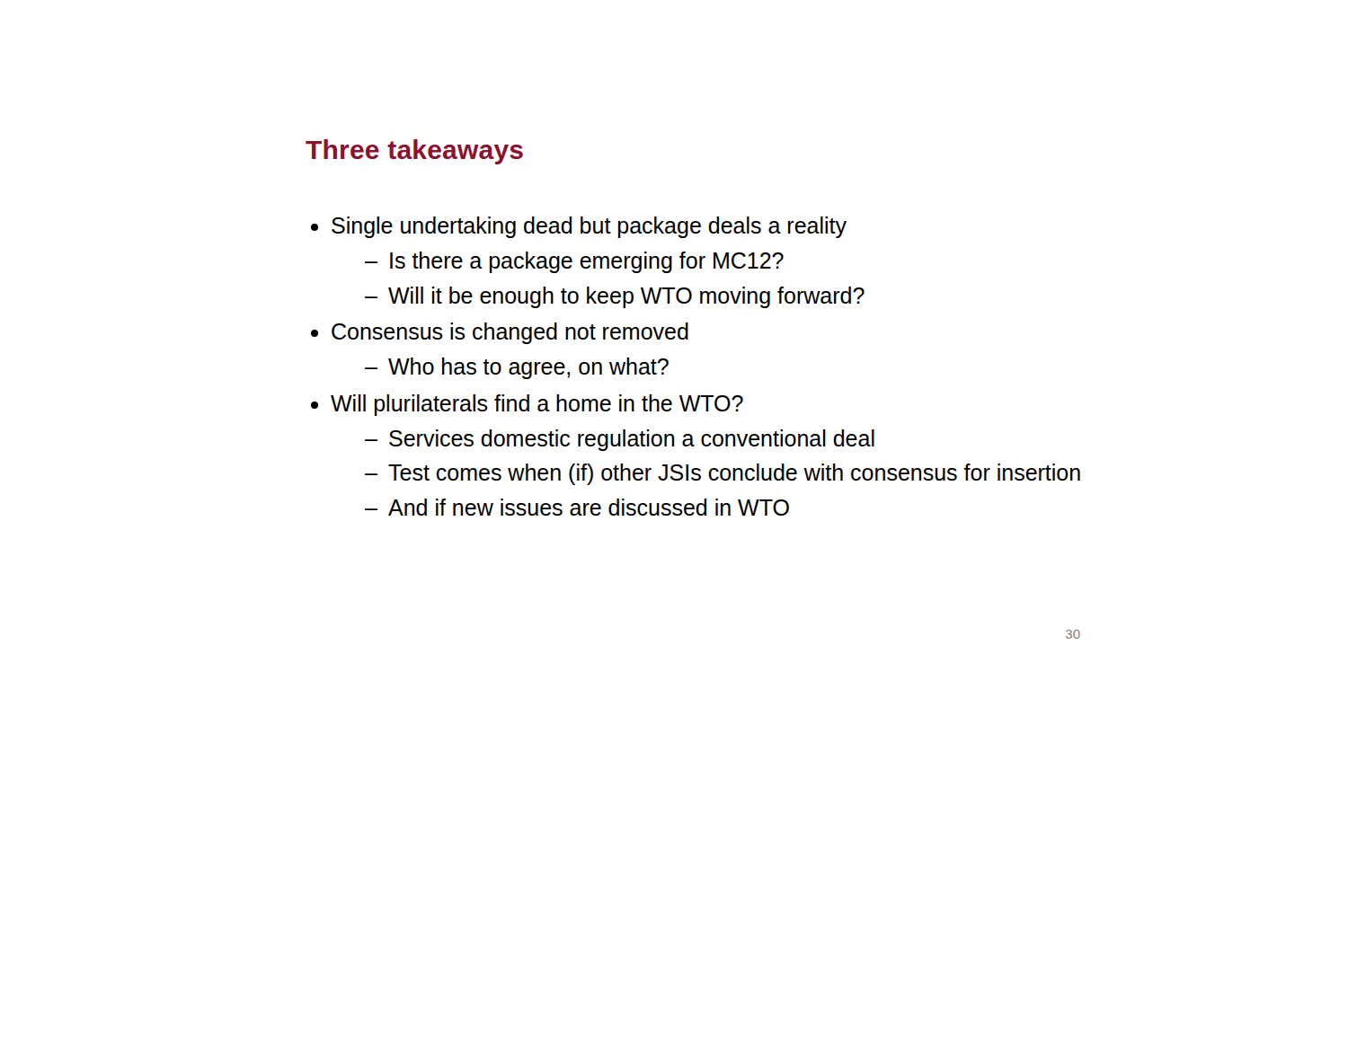Three takeaways
Single undertaking dead but package deals a reality
Is there a package emerging for MC12?
Will it be enough to keep WTO moving forward?
Consensus is changed not removed
Who has to agree, on what?
Will plurilaterals find a home in the WTO?
Services domestic regulation a conventional deal
Test comes when (if) other JSIs conclude with consensus for insertion
And if new issues are discussed in WTO
30